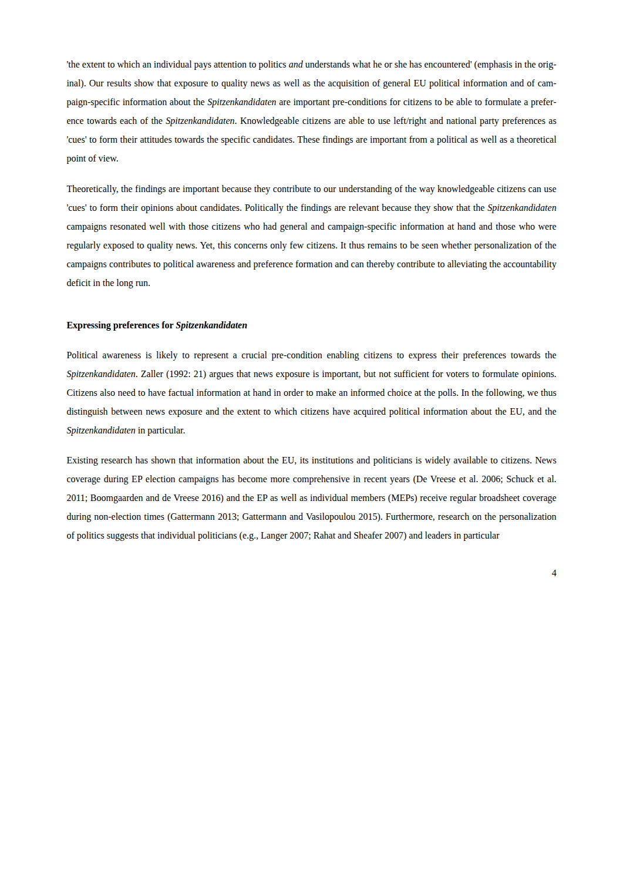'the extent to which an individual pays attention to politics and understands what he or she has encountered' (emphasis in the original). Our results show that exposure to quality news as well as the acquisition of general EU political information and of campaign-specific information about the Spitzenkandidaten are important pre-conditions for citizens to be able to formulate a preference towards each of the Spitzenkandidaten. Knowledgeable citizens are able to use left/right and national party preferences as 'cues' to form their attitudes towards the specific candidates. These findings are important from a political as well as a theoretical point of view.
Theoretically, the findings are important because they contribute to our understanding of the way knowledgeable citizens can use 'cues' to form their opinions about candidates. Politically the findings are relevant because they show that the Spitzenkandidaten campaigns resonated well with those citizens who had general and campaign-specific information at hand and those who were regularly exposed to quality news. Yet, this concerns only few citizens. It thus remains to be seen whether personalization of the campaigns contributes to political awareness and preference formation and can thereby contribute to alleviating the accountability deficit in the long run.
Expressing preferences for Spitzenkandidaten
Political awareness is likely to represent a crucial pre-condition enabling citizens to express their preferences towards the Spitzenkandidaten. Zaller (1992: 21) argues that news exposure is important, but not sufficient for voters to formulate opinions. Citizens also need to have factual information at hand in order to make an informed choice at the polls. In the following, we thus distinguish between news exposure and the extent to which citizens have acquired political information about the EU, and the Spitzenkandidaten in particular.
Existing research has shown that information about the EU, its institutions and politicians is widely available to citizens. News coverage during EP election campaigns has become more comprehensive in recent years (De Vreese et al. 2006; Schuck et al. 2011; Boomgaarden and de Vreese 2016) and the EP as well as individual members (MEPs) receive regular broadsheet coverage during non-election times (Gattermann 2013; Gattermann and Vasilopoulou 2015). Furthermore, research on the personalization of politics suggests that individual politicians (e.g., Langer 2007; Rahat and Sheafer 2007) and leaders in particular
4